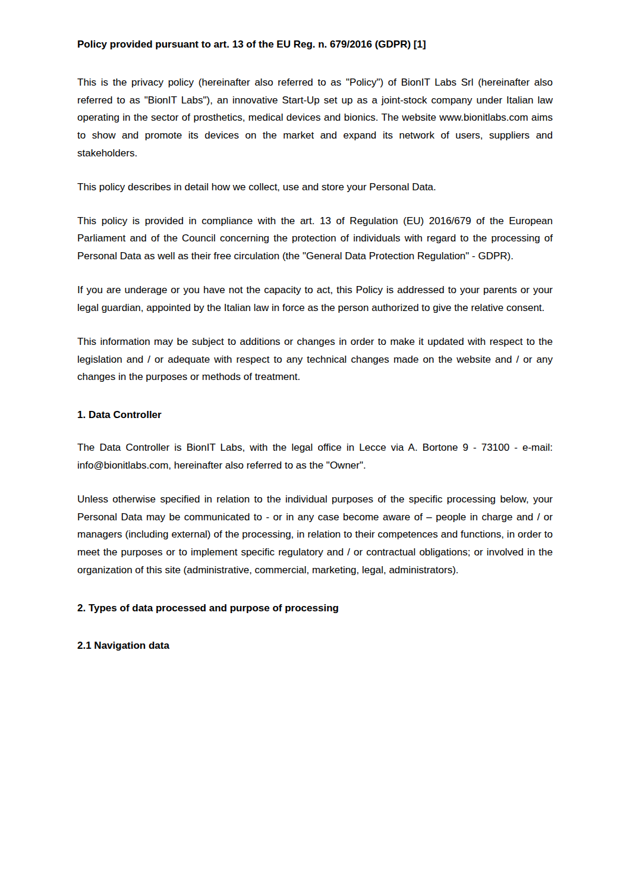Policy provided pursuant to art. 13 of the EU Reg. n. 679/2016 (GDPR) [1]
This is the privacy policy (hereinafter also referred to as "Policy") of BionIT Labs Srl (hereinafter also referred to as "BionIT Labs"), an innovative Start-Up set up as a joint-stock company under Italian law operating in the sector of prosthetics, medical devices and bionics. The website www.bionitlabs.com aims to show and promote its devices on the market and expand its network of users, suppliers and stakeholders.
This policy describes in detail how we collect, use and store your Personal Data.
This policy is provided in compliance with the art. 13 of Regulation (EU) 2016/679 of the European Parliament and of the Council concerning the protection of individuals with regard to the processing of Personal Data as well as their free circulation (the "General Data Protection Regulation" - GDPR).
If you are underage or you have not the capacity to act, this Policy is addressed to your parents or your legal guardian, appointed by the Italian law in force as the person authorized to give the relative consent.
This information may be subject to additions or changes in order to make it updated with respect to the legislation and / or adequate with respect to any technical changes made on the website and / or any changes in the purposes or methods of treatment.
1. Data Controller
The Data Controller is BionIT Labs, with the legal office in Lecce via A. Bortone 9 - 73100 - e-mail: info@bionitlabs.com, hereinafter also referred to as the "Owner".
Unless otherwise specified in relation to the individual purposes of the specific processing below, your Personal Data may be communicated to - or in any case become aware of – people in charge and / or managers (including external) of the processing, in relation to their competences and functions, in order to meet the purposes or to implement specific regulatory and / or contractual obligations; or involved in the organization of this site (administrative, commercial, marketing, legal, administrators).
2. Types of data processed and purpose of processing
2.1 Navigation data